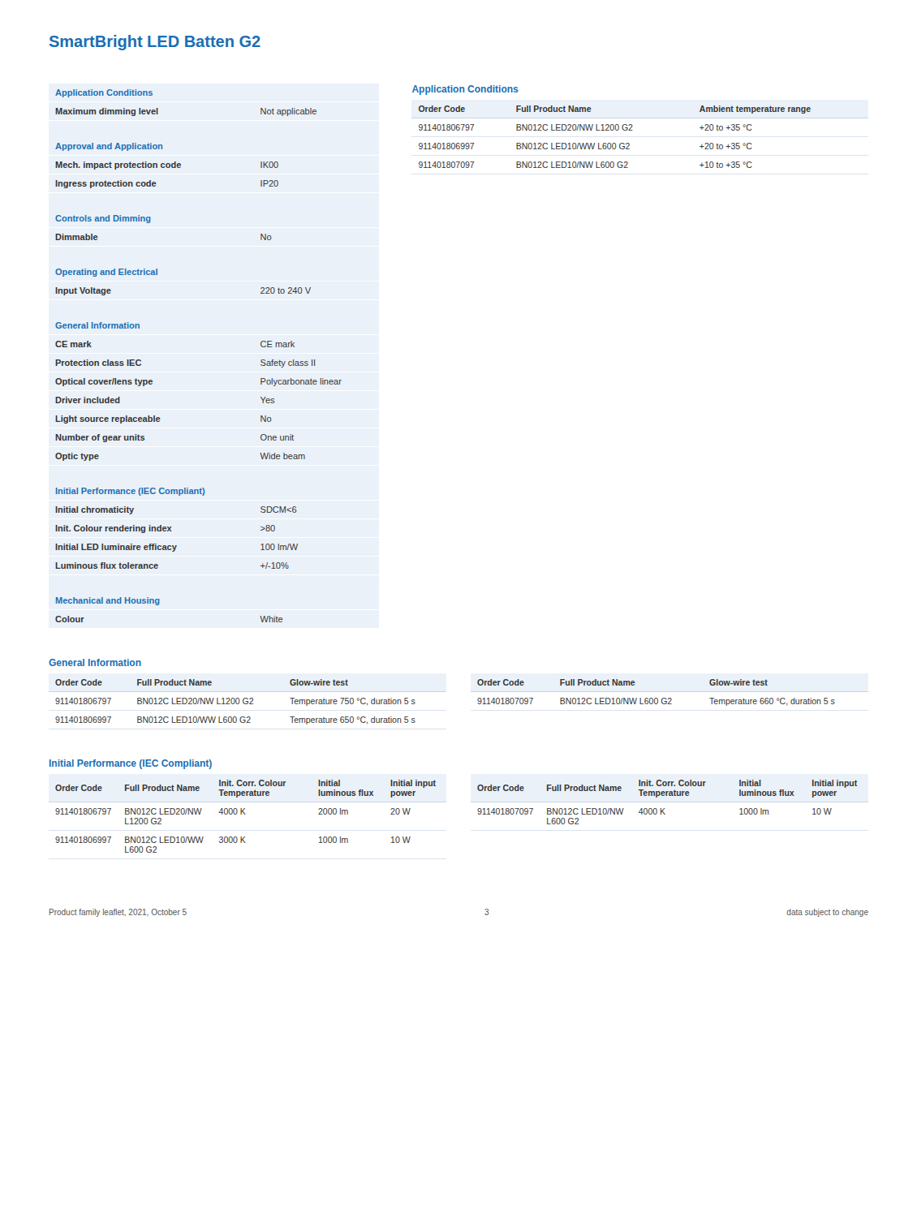SmartBright LED Batten G2
| Application Conditions |
| Maximum dimming level | Not applicable |
| Approval and Application |
| Mech. impact protection code | IK00 |
| Ingress protection code | IP20 |
| Controls and Dimming |
| Dimmable | No |
| Operating and Electrical |
| Input Voltage | 220 to 240 V |
| General Information |
| CE mark | CE mark |
| Protection class IEC | Safety class II |
| Optical cover/lens type | Polycarbonate linear |
| Driver included | Yes |
| Light source replaceable | No |
| Number of gear units | One unit |
| Optic type | Wide beam |
| Initial Performance (IEC Compliant) |
| Initial chromaticity | SDCM<6 |
| Init. Colour rendering index | >80 |
| Initial LED luminaire efficacy | 100 lm/W |
| Luminous flux tolerance | +/-10% |
| Mechanical and Housing |
| Colour | White |
Application Conditions
| Order Code | Full Product Name | Ambient temperature range |
| --- | --- | --- |
| 911401806797 | BN012C LED20/NW L1200 G2 | +20 to +35 °C |
| 911401806997 | BN012C LED10/WW L600 G2 | +20 to +35 °C |
| 911401807097 | BN012C LED10/NW L600 G2 | +10 to +35 °C |
General Information
| Order Code | Full Product Name | Glow-wire test |
| --- | --- | --- |
| 911401806797 | BN012C LED20/NW L1200 G2 | Temperature 750 °C, duration 5 s |
| 911401806997 | BN012C LED10/WW L600 G2 | Temperature 650 °C, duration 5 s |
| Order Code | Full Product Name | Glow-wire test |
| --- | --- | --- |
| 911401807097 | BN012C LED10/NW L600 G2 | Temperature 660 °C, duration 5 s |
Initial Performance (IEC Compliant)
| Order Code | Full Product Name | Init. Corr. Colour Temperature | Initial luminous flux | Initial input power |
| --- | --- | --- | --- | --- |
| 911401806797 | BN012C LED20/NW L1200 G2 | 4000 K | 2000 lm | 20 W |
| 911401806997 | BN012C LED10/WW L600 G2 | 3000 K | 1000 lm | 10 W |
| Order Code | Full Product Name | Init. Corr. Colour Temperature | Initial luminous flux | Initial input power |
| --- | --- | --- | --- | --- |
| 911401807097 | BN012C LED10/NW L600 G2 | 4000 K | 1000 lm | 10 W |
Product family leaflet, 2021, October 5
3
data subject to change